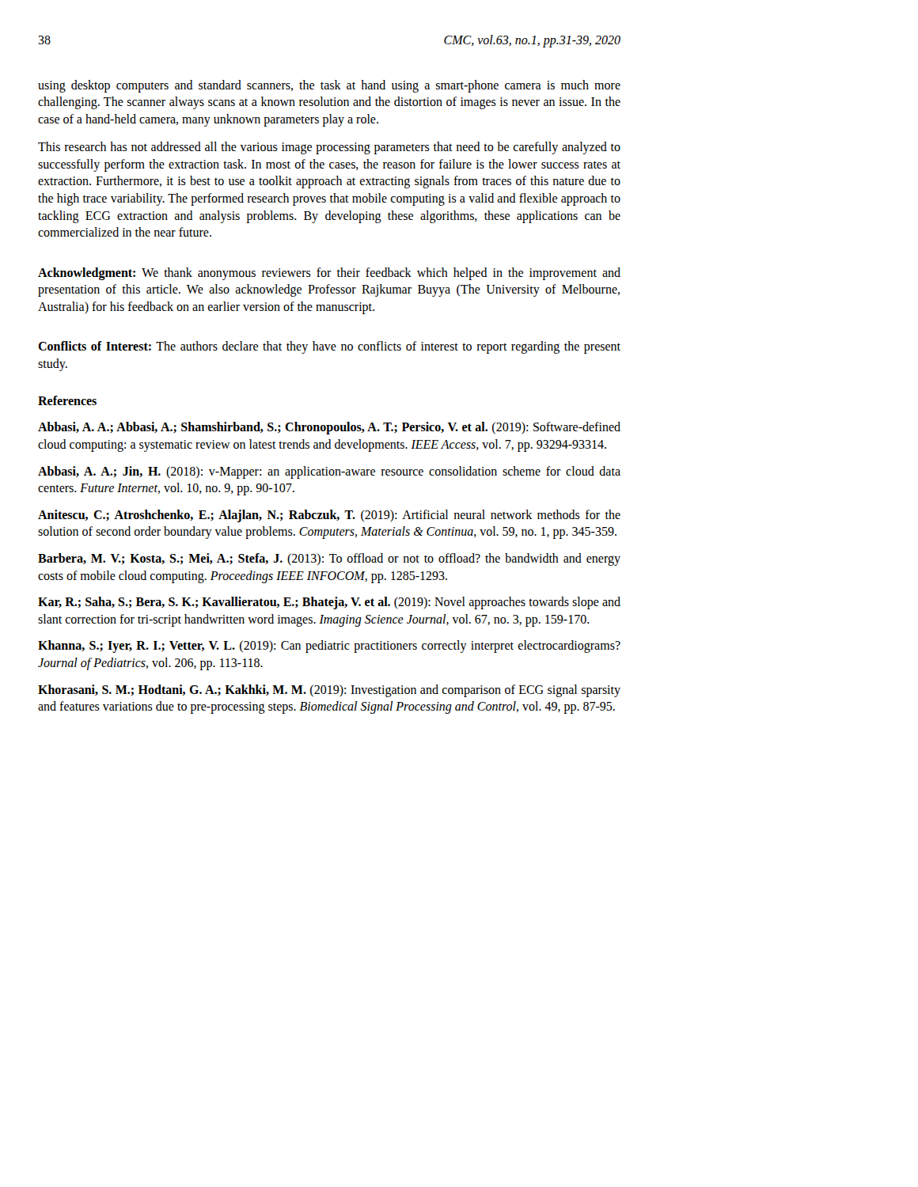38 CMC, vol.63, no.1, pp.31-39, 2020
using desktop computers and standard scanners, the task at hand using a smart-phone camera is much more challenging. The scanner always scans at a known resolution and the distortion of images is never an issue. In the case of a hand-held camera, many unknown parameters play a role.
This research has not addressed all the various image processing parameters that need to be carefully analyzed to successfully perform the extraction task. In most of the cases, the reason for failure is the lower success rates at extraction. Furthermore, it is best to use a toolkit approach at extracting signals from traces of this nature due to the high trace variability. The performed research proves that mobile computing is a valid and flexible approach to tackling ECG extraction and analysis problems. By developing these algorithms, these applications can be commercialized in the near future.
Acknowledgment: We thank anonymous reviewers for their feedback which helped in the improvement and presentation of this article. We also acknowledge Professor Rajkumar Buyya (The University of Melbourne, Australia) for his feedback on an earlier version of the manuscript.
Conflicts of Interest: The authors declare that they have no conflicts of interest to report regarding the present study.
References
Abbasi, A. A.; Abbasi, A.; Shamshirband, S.; Chronopoulos, A. T.; Persico, V. et al. (2019): Software-defined cloud computing: a systematic review on latest trends and developments. IEEE Access, vol. 7, pp. 93294-93314.
Abbasi, A. A.; Jin, H. (2018): v-Mapper: an application-aware resource consolidation scheme for cloud data centers. Future Internet, vol. 10, no. 9, pp. 90-107.
Anitescu, C.; Atroshchenko, E.; Alajlan, N.; Rabczuk, T. (2019): Artificial neural network methods for the solution of second order boundary value problems. Computers, Materials & Continua, vol. 59, no. 1, pp. 345-359.
Barbera, M. V.; Kosta, S.; Mei, A.; Stefa, J. (2013): To offload or not to offload? the bandwidth and energy costs of mobile cloud computing. Proceedings IEEE INFOCOM, pp. 1285-1293.
Kar, R.; Saha, S.; Bera, S. K.; Kavallieratou, E.; Bhateja, V. et al. (2019): Novel approaches towards slope and slant correction for tri-script handwritten word images. Imaging Science Journal, vol. 67, no. 3, pp. 159-170.
Khanna, S.; Iyer, R. I.; Vetter, V. L. (2019): Can pediatric practitioners correctly interpret electrocardiograms? Journal of Pediatrics, vol. 206, pp. 113-118.
Khorasani, S. M.; Hodtani, G. A.; Kakhki, M. M. (2019): Investigation and comparison of ECG signal sparsity and features variations due to pre-processing steps. Biomedical Signal Processing and Control, vol. 49, pp. 87-95.